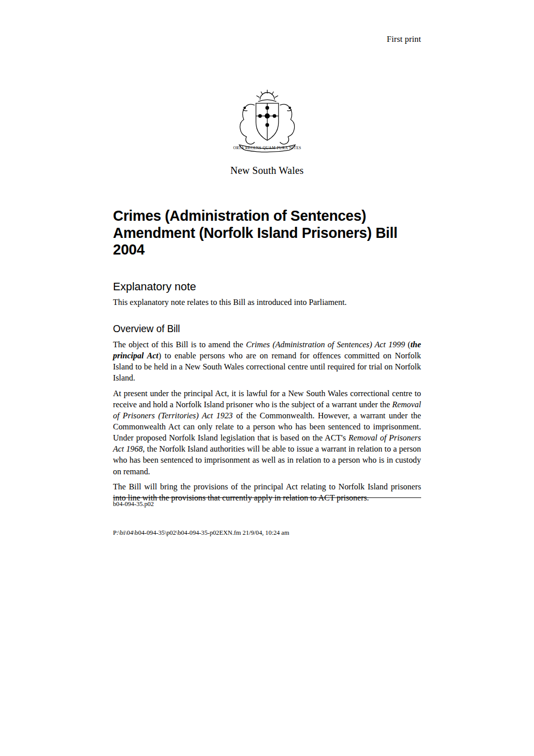First print
ORTA RECENS QUAM PURA NITES
New South Wales
Crimes (Administration of Sentences) Amendment (Norfolk Island Prisoners) Bill 2004
Explanatory note
This explanatory note relates to this Bill as introduced into Parliament.
Overview of Bill
The object of this Bill is to amend the Crimes (Administration of Sentences) Act 1999 (the principal Act) to enable persons who are on remand for offences committed on Norfolk Island to be held in a New South Wales correctional centre until required for trial on Norfolk Island.
At present under the principal Act, it is lawful for a New South Wales correctional centre to receive and hold a Norfolk Island prisoner who is the subject of a warrant under the Removal of Prisoners (Territories) Act 1923 of the Commonwealth. However, a warrant under the Commonwealth Act can only relate to a person who has been sentenced to imprisonment. Under proposed Norfolk Island legislation that is based on the ACT's Removal of Prisoners Act 1968, the Norfolk Island authorities will be able to issue a warrant in relation to a person who has been sentenced to imprisonment as well as in relation to a person who is in custody on remand.
The Bill will bring the provisions of the principal Act relating to Norfolk Island prisoners into line with the provisions that currently apply in relation to ACT prisoners.
b04-094-35.p02
P:\bi\04\b04-094-35\p02\b04-094-35-p02EXN.fm 21/9/04, 10:24 am